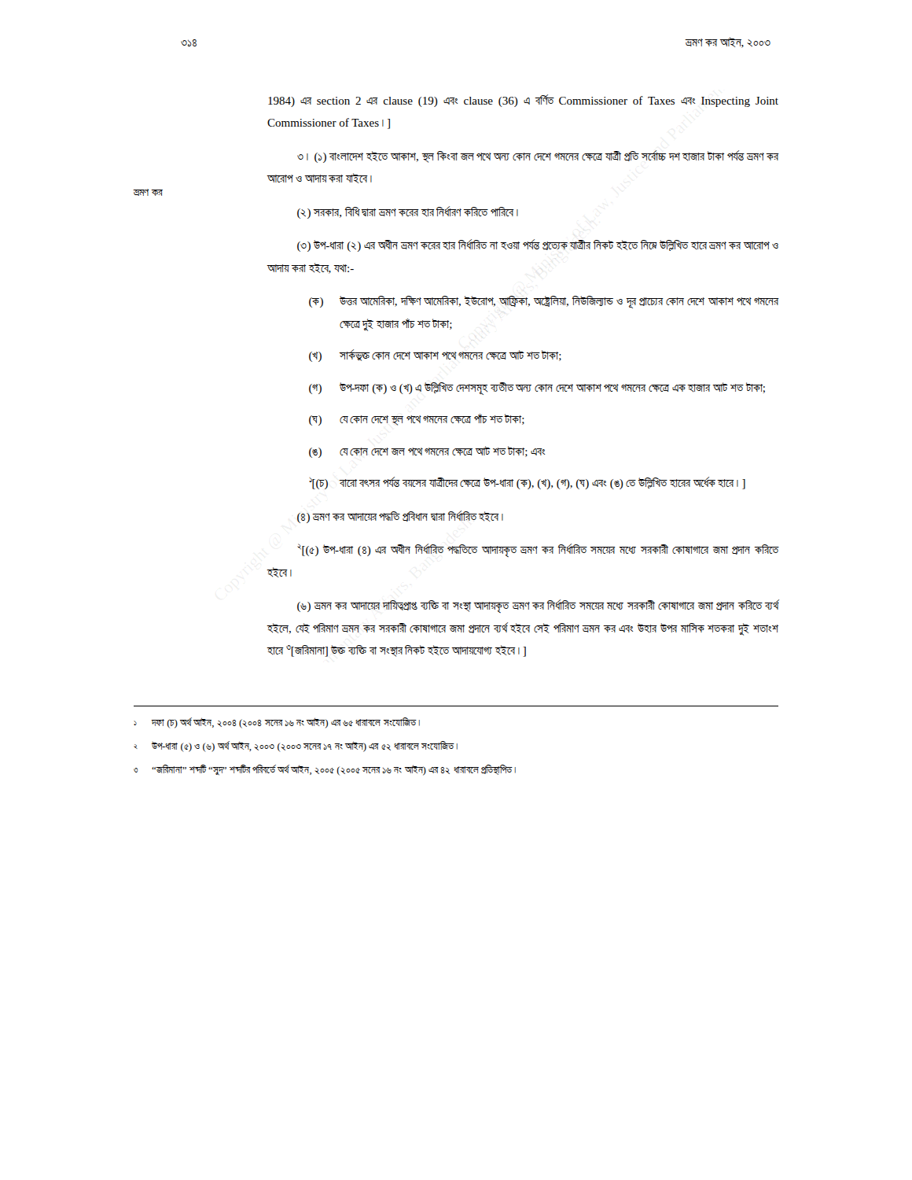৩১৪ ভ্রমণ কর আইন, ২০০৩
Copyright @ Ministry of Law, Justice and Parliamentary Affairs, Bangladesh. Copyright @ Ministry of Law, Justice and Parliamentary Affairs, Bangladesh. Copyright @ Ministry of Law, Justice and Parliamentary Affairs, Bangladesh.
1984) এর section 2 এর clause (19) এবং clause (36) এ বর্ণিত Commissioner of Taxes এবং Inspecting Joint Commissioner of Taxes।]
ভ্রমণ কর
৩। (১) বাংলাদেশ হইতে আকাশ, স্থল কিংবা জল পথে অন্য কোন দেশে গমনের ক্ষেত্রে যাত্রী প্রতি সর্বোচ্চ দশ হাজার টাকা পর্যন্ত ভ্রমণ কর আরোপ ও আদায় করা যাইবে।
(২) সরকার, বিধি দ্বারা ভ্রমণ করের হার নির্ধারণ করিতে পারিবে।
(৩) উপ-ধারা (২) এর অধীন ভ্রমণ করের হার নির্ধারিত না হওয়া পর্যন্ত প্রত্যেক যাত্রীর নিকট হইতে নিম্নে উল্লিখিত হারে ভ্রমণ কর আরোপ ও আদায় করা হইবে, যথা:-
(ক) উত্তর আমেরিকা, দক্ষিণ আমেরিকা, ইউরোপ, আফ্রিকা, অষ্ট্রেলিয়া, নিউজিল্যান্ড ও দূর প্রাচ্যের কোন দেশে আকাশ পথে গমনের ক্ষেত্রে দুই হাজার পাঁচ শত টাকা;
(খ) সার্কভুক্ত কোন দেশে আকাশ পথে গমনের ক্ষেত্রে আট শত টাকা;
(গ) উপ-দফা (ক) ও (খ) এ উল্লিখিত দেশসমূহ ব্যতীত অন্য কোন দেশে আকাশ পথে গমনের ক্ষেত্রে এক হাজার আট শত টাকা;
(ঘ) যে কোন দেশে স্থল পথে গমনের ক্ষেত্রে পাঁচ শত টাকা;
(ঙ) যে কোন দেশে জল পথে গমনের ক্ষেত্রে আট শত টাকা; এবং
১[(চ) বারো বৎসর পর্যন্ত বয়সের যাত্রীদের ক্ষেত্রে উপ-ধারা (ক), (খ), (গ), (ঘ) এবং (ঙ) তে উল্লিখিত হারের অর্ধেক হারে।]
(৪) ভ্রমণ কর আদায়ের পদ্ধতি প্রবিধান দ্বারা নির্ধারিত হইবে।
২[(৫) উপ-ধারা (৪) এর অধীন নির্ধারিত পদ্ধতিতে আদায়কৃত ভ্রমণ কর নির্ধারিত সময়ের মধ্যে সরকারী কোষাগারে জমা প্রদান করিতে হইবে।
(৬) ভ্রমন কর আদায়ের দায়িত্বপ্রাপ্ত ব্যক্তি বা সংস্থা আদায়কৃত ভ্রমণ কর নির্ধারিত সময়ের মধ্যে সরকারী কোষাগারে জমা প্রদান করিতে ব্যর্থ হইলে, যেই পরিমাণ ভ্রমন কর সরকারী কোষাগারে জমা প্রদানে ব্যর্থ হইবে সেই পরিমাণ ভ্রমন কর এবং উহার উপর মাসিক শতকরা দুই শতাংশ হারে ৩[জরিমানা] উক্ত ব্যক্তি বা সংস্থার নিকট হইতে আদায়যোগ্য হইবে।]
দফা (চ) অর্থ আইন, ২০০৪ (২০০৪ সনের ১৬ নং আইন) এর ৬৫ ধারাবলে সংযোজিত।
উপ-ধারা (৫) ও (৬) অর্থ আইন, ২০০৩ (২০০৩ সনের ১৭ নং আইন) এর ৫২ ধারাবলে সংযোজিত।
“জরিমানা” শব্দটি “সুদ” শব্দটির পরিবর্তে অর্থ আইন, ২০০৫ (২০০৫ সনের ১৬ নং আইন) এর ৪২ ধারাবলে প্রতিস্থাপিত।